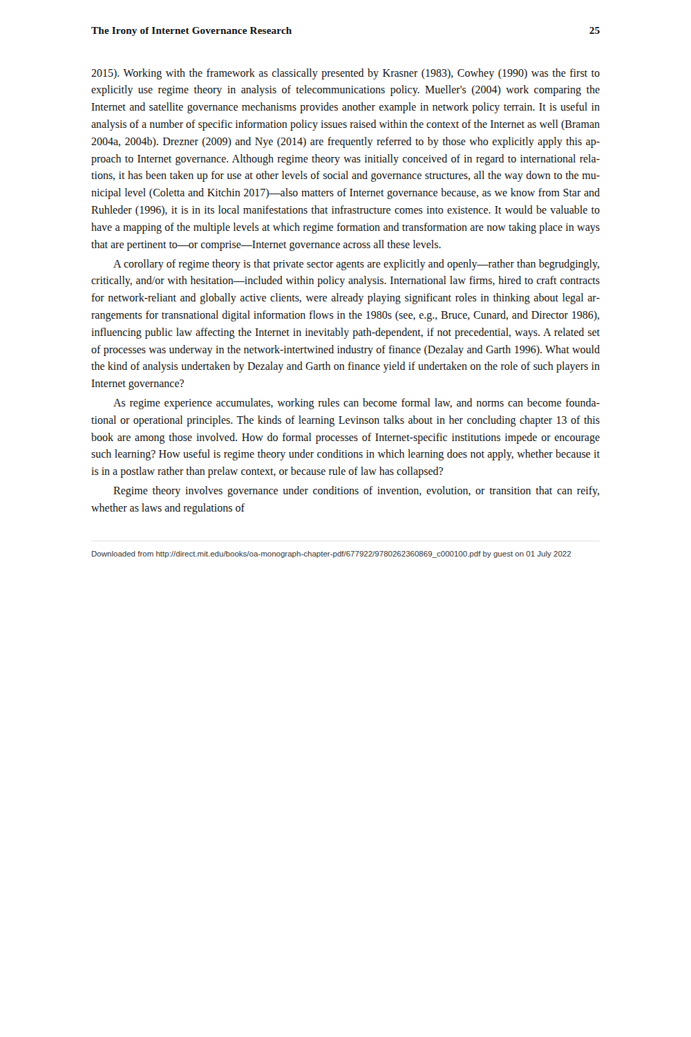The Irony of Internet Governance Research 25
2015). Working with the framework as classically presented by Krasner (1983), Cowhey (1990) was the first to explicitly use regime theory in analysis of telecommunications policy. Mueller's (2004) work comparing the Internet and satellite governance mechanisms provides another example in network policy terrain. It is useful in analysis of a number of specific information policy issues raised within the context of the Internet as well (Braman 2004a, 2004b). Drezner (2009) and Nye (2014) are frequently referred to by those who explicitly apply this approach to Internet governance. Although regime theory was initially conceived of in regard to international relations, it has been taken up for use at other levels of social and governance structures, all the way down to the municipal level (Coletta and Kitchin 2017)—also matters of Internet governance because, as we know from Star and Ruhleder (1996), it is in its local manifestations that infrastructure comes into existence. It would be valuable to have a mapping of the multiple levels at which regime formation and transformation are now taking place in ways that are pertinent to—or comprise—Internet governance across all these levels.
A corollary of regime theory is that private sector agents are explicitly and openly—rather than begrudgingly, critically, and/or with hesitation—included within policy analysis. International law firms, hired to craft contracts for network-reliant and globally active clients, were already playing significant roles in thinking about legal arrangements for transnational digital information flows in the 1980s (see, e.g., Bruce, Cunard, and Director 1986), influencing public law affecting the Internet in inevitably path-dependent, if not precedential, ways. A related set of processes was underway in the network-intertwined industry of finance (Dezalay and Garth 1996). What would the kind of analysis undertaken by Dezalay and Garth on finance yield if undertaken on the role of such players in Internet governance?
As regime experience accumulates, working rules can become formal law, and norms can become foundational or operational principles. The kinds of learning Levinson talks about in her concluding chapter 13 of this book are among those involved. How do formal processes of Internet-specific institutions impede or encourage such learning? How useful is regime theory under conditions in which learning does not apply, whether because it is in a postlaw rather than prelaw context, or because rule of law has collapsed?
Regime theory involves governance under conditions of invention, evolution, or transition that can reify, whether as laws and regulations of
Downloaded from http://direct.mit.edu/books/oa-monograph-chapter-pdf/677922/9780262360869_c000100.pdf by guest on 01 July 2022